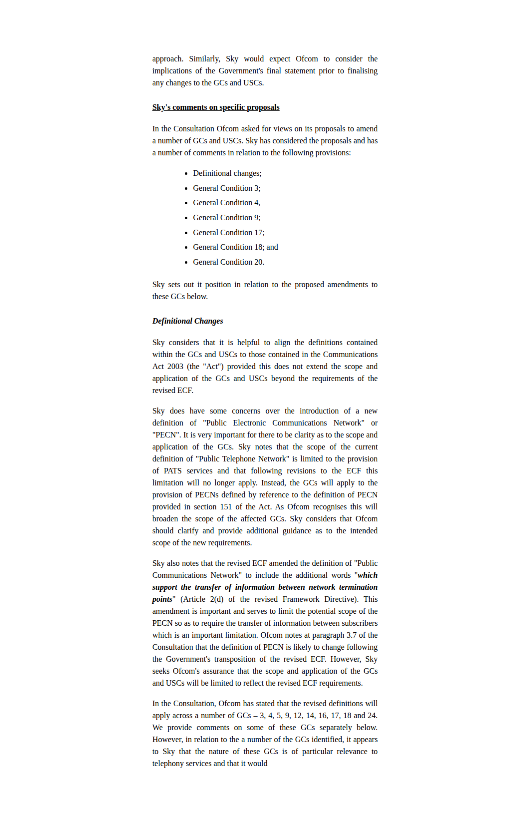approach. Similarly, Sky would expect Ofcom to consider the implications of the Government's final statement prior to finalising any changes to the GCs and USCs.
Sky's comments on specific proposals
In the Consultation Ofcom asked for views on its proposals to amend a number of GCs and USCs. Sky has considered the proposals and has a number of comments in relation to the following provisions:
Definitional changes;
General Condition 3;
General Condition 4,
General Condition 9;
General Condition 17;
General Condition 18; and
General Condition 20.
Sky sets out it position in relation to the proposed amendments to these GCs below.
Definitional Changes
Sky considers that it is helpful to align the definitions contained within the GCs and USCs to those contained in the Communications Act 2003 (the "Act") provided this does not extend the scope and application of the GCs and USCs beyond the requirements of the revised ECF.
Sky does have some concerns over the introduction of a new definition of "Public Electronic Communications Network" or "PECN". It is very important for there to be clarity as to the scope and application of the GCs. Sky notes that the scope of the current definition of "Public Telephone Network" is limited to the provision of PATS services and that following revisions to the ECF this limitation will no longer apply. Instead, the GCs will apply to the provision of PECNs defined by reference to the definition of PECN provided in section 151 of the Act. As Ofcom recognises this will broaden the scope of the affected GCs. Sky considers that Ofcom should clarify and provide additional guidance as to the intended scope of the new requirements.
Sky also notes that the revised ECF amended the definition of "Public Communications Network" to include the additional words "which support the transfer of information between network termination points" (Article 2(d) of the revised Framework Directive). This amendment is important and serves to limit the potential scope of the PECN so as to require the transfer of information between subscribers which is an important limitation. Ofcom notes at paragraph 3.7 of the Consultation that the definition of PECN is likely to change following the Government's transposition of the revised ECF. However, Sky seeks Ofcom's assurance that the scope and application of the GCs and USCs will be limited to reflect the revised ECF requirements.
In the Consultation, Ofcom has stated that the revised definitions will apply across a number of GCs – 3, 4, 5, 9, 12, 14, 16, 17, 18 and 24. We provide comments on some of these GCs separately below. However, in relation to the a number of the GCs identified, it appears to Sky that the nature of these GCs is of particular relevance to telephony services and that it would